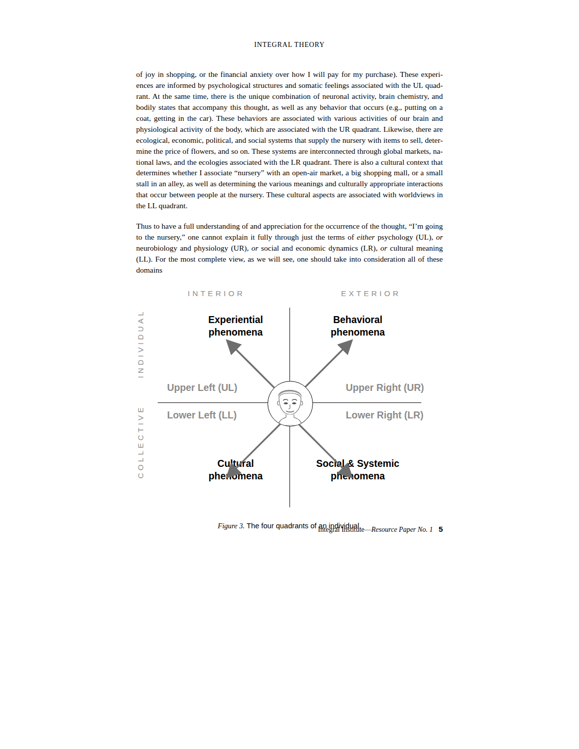INTEGRAL THEORY
of joy in shopping, or the financial anxiety over how I will pay for my purchase). These experiences are informed by psychological structures and somatic feelings associated with the UL quadrant. At the same time, there is the unique combination of neuronal activity, brain chemistry, and bodily states that accompany this thought, as well as any behavior that occurs (e.g., putting on a coat, getting in the car). These behaviors are associated with various activities of our brain and physiological activity of the body, which are associated with the UR quadrant. Likewise, there are ecological, economic, political, and social systems that supply the nursery with items to sell, determine the price of flowers, and so on. These systems are interconnected through global markets, national laws, and the ecologies associated with the LR quadrant. There is also a cultural context that determines whether I associate “nursery” with an open-air market, a big shopping mall, or a small stall in an alley, as well as determining the various meanings and culturally appropriate interactions that occur between people at the nursery. These cultural aspects are associated with worldviews in the LL quadrant.
Thus to have a full understanding of and appreciation for the occurrence of the thought, “I’m going to the nursery,” one cannot explain it fully through just the terms of either psychology (UL), or neurobiology and physiology (UR), or social and economic dynamics (LR), or cultural meaning (LL). For the most complete view, as we will see, one should take into consideration all of these domains
INTERIOR
EXTERIOR
INDIVIDUAL
COLLECTIVE
Experiential
phenomena
Behavioral
phenomena
Cultural
phenomena
Social & Systemic
phenomena
Upper Left (UL)
Upper Right (UR)
Lower Left (LL)
Lower Right (LR)
Figure 3. The four quadrants of an individual.
Integral Institute—Resource Paper No. 15